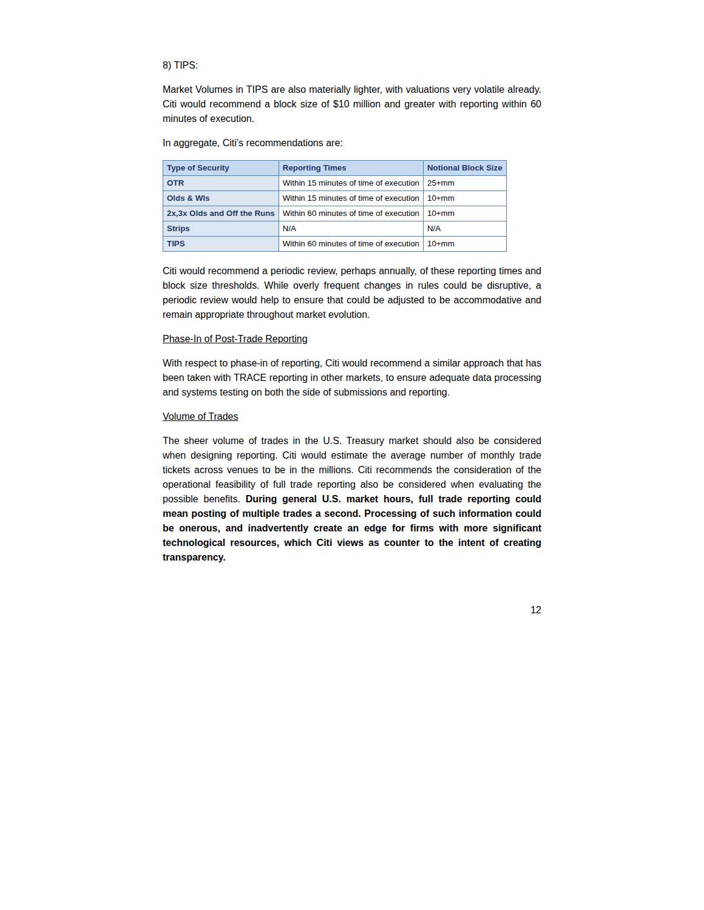8) TIPS:
Market Volumes in TIPS are also materially lighter, with valuations very volatile already. Citi would recommend a block size of $10 million and greater with reporting within 60 minutes of execution.
In aggregate, Citi’s recommendations are:
| Type of Security | Reporting Times | Notional Block Size |
| --- | --- | --- |
| OTR | Within 15 minutes of time of execution | 25+mm |
| Olds & WIs | Within 15 minutes of time of execution | 10+mm |
| 2x,3x Olds and Off the Runs | Within 60 minutes of time of execution | 10+mm |
| Strips | N/A | N/A |
| TIPS | Within 60 minutes of time of execution | 10+mm |
Citi would recommend a periodic review, perhaps annually, of these reporting times and block size thresholds. While overly frequent changes in rules could be disruptive, a periodic review would help to ensure that could be adjusted to be accommodative and remain appropriate throughout market evolution.
Phase-In of Post-Trade Reporting
With respect to phase-in of reporting, Citi would recommend a similar approach that has been taken with TRACE reporting in other markets, to ensure adequate data processing and systems testing on both the side of submissions and reporting.
Volume of Trades
The sheer volume of trades in the U.S. Treasury market should also be considered when designing reporting. Citi would estimate the average number of monthly trade tickets across venues to be in the millions. Citi recommends the consideration of the operational feasibility of full trade reporting also be considered when evaluating the possible benefits. During general U.S. market hours, full trade reporting could mean posting of multiple trades a second. Processing of such information could be onerous, and inadvertently create an edge for firms with more significant technological resources, which Citi views as counter to the intent of creating transparency.
12